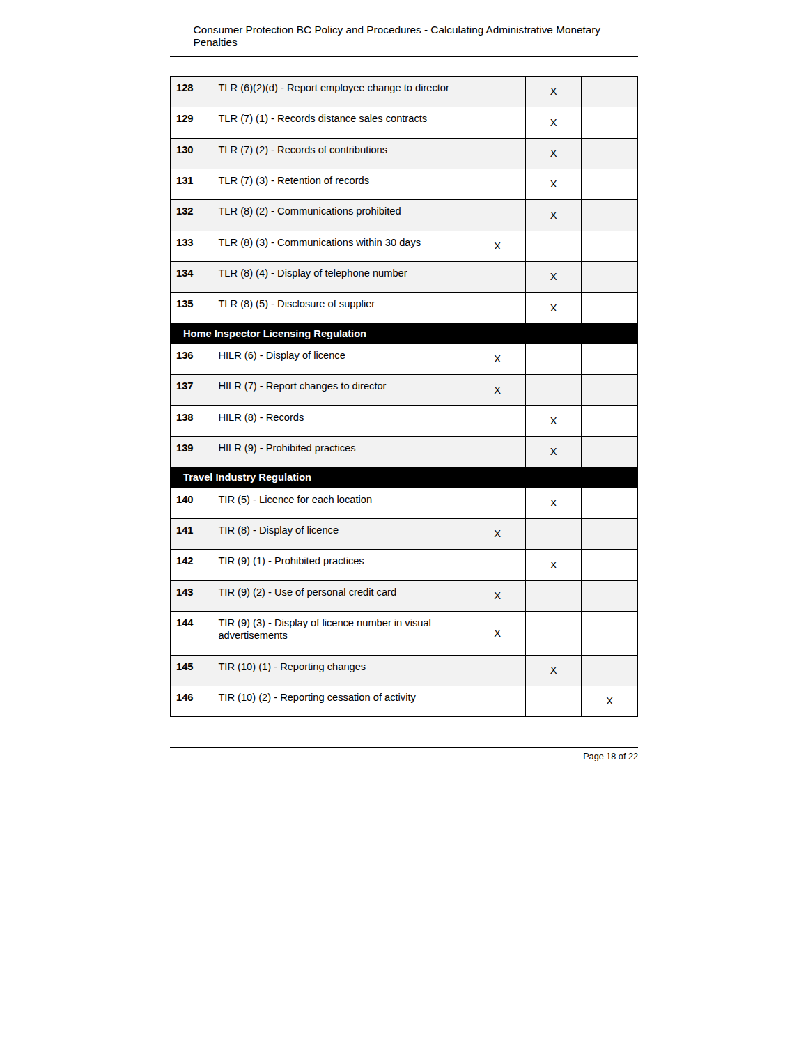Consumer Protection BC Policy and Procedures - Calculating Administrative Monetary Penalties
| 128 | TLR (6)(2)(d) - Report employee change to director | | X | |
| 129 | TLR (7) (1) - Records distance sales contracts | | X | |
| 130 | TLR (7) (2) - Records of contributions | | X | |
| 131 | TLR (7) (3) - Retention of records | | X | |
| 132 | TLR (8) (2) - Communications prohibited | | X | |
| 133 | TLR (8) (3) - Communications within 30 days | X | | |
| 134 | TLR (8) (4) - Display of telephone number | | X | |
| 135 | TLR (8) (5) - Disclosure of supplier | | X | |
| Home Inspector Licensing Regulation |
| 136 | HILR (6) - Display of licence | X | | |
| 137 | HILR (7) - Report changes to director | X | | |
| 138 | HILR (8) - Records | | X | |
| 139 | HILR (9) - Prohibited practices | | X | |
| Travel Industry Regulation |
| 140 | TIR (5) - Licence for each location | | X | |
| 141 | TIR (8) - Display of licence | X | | |
| 142 | TIR (9) (1) - Prohibited practices | | X | |
| 143 | TIR (9) (2) - Use of personal credit card | X | | |
| 144 | TIR (9) (3) - Display of licence number in visual advertisements | X | | |
| 145 | TIR (10) (1) - Reporting changes | | X | |
| 146 | TIR (10) (2) - Reporting cessation of activity | | | X |
Page 18 of 22